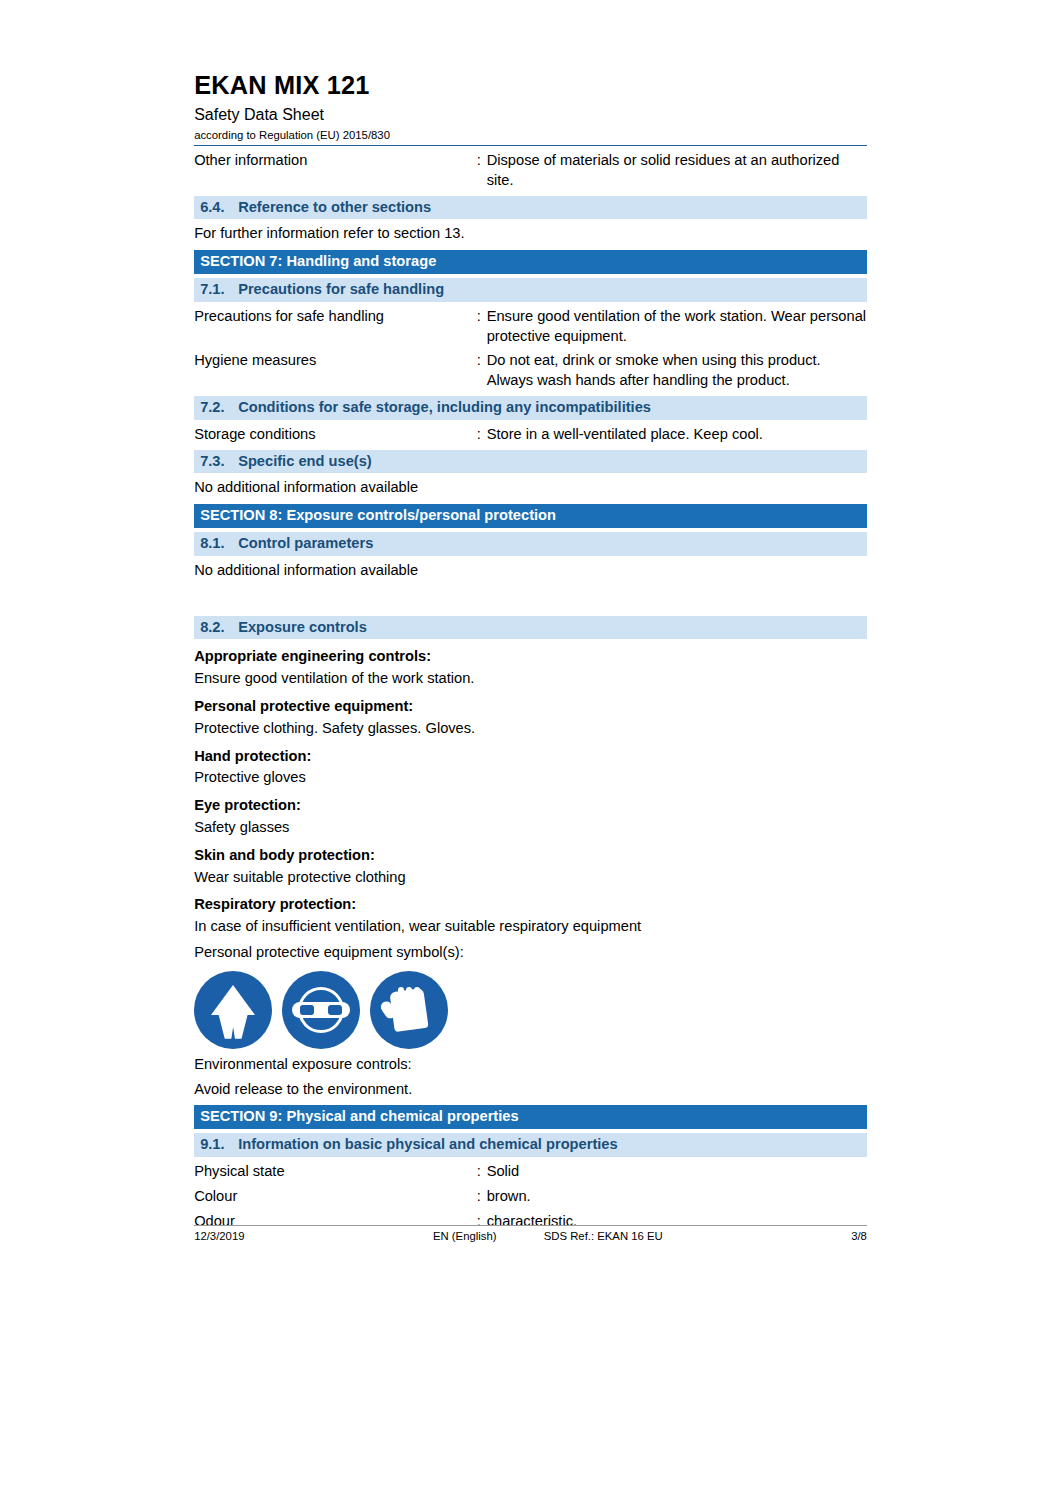EKAN MIX 121
Safety Data Sheet
according to Regulation (EU) 2015/830
Other information
:
Dispose of materials or solid residues at an authorized site.
6.4. Reference to other sections
For further information refer to section 13.
SECTION 7: Handling and storage
7.1. Precautions for safe handling
Precautions for safe handling
:
Ensure good ventilation of the work station. Wear personal protective equipment.
Hygiene measures
:
Do not eat, drink or smoke when using this product. Always wash hands after handling the product.
7.2. Conditions for safe storage, including any incompatibilities
Storage conditions
:
Store in a well-ventilated place. Keep cool.
7.3. Specific end use(s)
No additional information available
SECTION 8: Exposure controls/personal protection
8.1. Control parameters
No additional information available
8.2. Exposure controls
Appropriate engineering controls:
Ensure good ventilation of the work station.
Personal protective equipment:
Protective clothing. Safety glasses. Gloves.
Hand protection:
Protective gloves
Eye protection:
Safety glasses
Skin and body protection:
Wear suitable protective clothing
Respiratory protection:
In case of insufficient ventilation, wear suitable respiratory equipment
Personal protective equipment symbol(s):
Environmental exposure controls:
Avoid release to the environment.
SECTION 9: Physical and chemical properties
9.1. Information on basic physical and chemical properties
Physical state
:
Solid
Colour
:
brown.
Odour
:
characteristic.
12/3/2019
EN (English) SDS Ref.: EKAN 16 EU
3/8